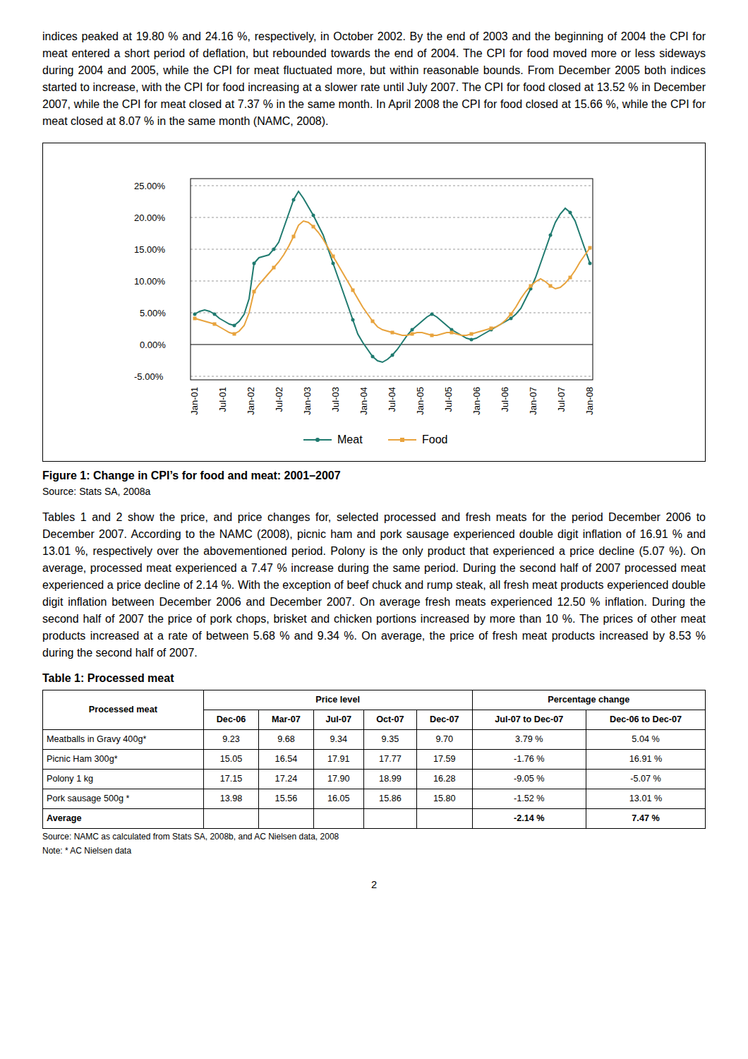indices peaked at 19.80 % and 24.16 %, respectively, in October 2002. By the end of 2003 and the beginning of 2004 the CPI for meat entered a short period of deflation, but rebounded towards the end of 2004. The CPI for food moved more or less sideways during 2004 and 2005, while the CPI for meat fluctuated more, but within reasonable bounds. From December 2005 both indices started to increase, with the CPI for food increasing at a slower rate until July 2007. The CPI for food closed at 13.52 % in December 2007, while the CPI for meat closed at 7.37 % in the same month. In April 2008 the CPI for food closed at 15.66 %, while the CPI for meat closed at 8.07 % in the same month (NAMC, 2008).
25.00% 20.00% 15.00% 10.00% 5.00% 0.00% -5.00% Jan-01 Jul-01 Jan-02 Jul-02 Jan-03 Jul-03 Jan-04 Jul-04 Jan-05 Jul-05 Jan-06 Jul-06 Jan-07 Jul-07 Jan-08 Meat Food
Figure 1: Change in CPI’s for food and meat: 2001–2007
Source: Stats SA, 2008a
Tables 1 and 2 show the price, and price changes for, selected processed and fresh meats for the period December 2006 to December 2007. According to the NAMC (2008), picnic ham and pork sausage experienced double digit inflation of 16.91 % and 13.01 %, respectively over the abovementioned period. Polony is the only product that experienced a price decline (5.07 %). On average, processed meat experienced a 7.47 % increase during the same period. During the second half of 2007 processed meat experienced a price decline of 2.14 %. With the exception of beef chuck and rump steak, all fresh meat products experienced double digit inflation between December 2006 and December 2007. On average fresh meats experienced 12.50 % inflation. During the second half of 2007 the price of pork chops, brisket and chicken portions increased by more than 10 %. The prices of other meat products increased at a rate of between 5.68 % and 9.34 %. On average, the price of fresh meat products increased by 8.53 % during the second half of 2007.
Table 1: Processed meat
| Processed meat | Price level | Percentage change |
| --- | --- | --- |
| Dec-06 | Mar-07 | Jul-07 | Oct-07 | Dec-07 | Jul-07 to Dec-07 | Dec-06 to Dec-07 |
| Meatballs in Gravy 400g* | 9.23 | 9.68 | 9.34 | 9.35 | 9.70 | 3.79 % | 5.04 % |
| Picnic Ham 300g* | 15.05 | 16.54 | 17.91 | 17.77 | 17.59 | -1.76 % | 16.91 % |
| Polony 1 kg | 17.15 | 17.24 | 17.90 | 18.99 | 16.28 | -9.05 % | -5.07 % |
| Pork sausage 500g * | 13.98 | 15.56 | 16.05 | 15.86 | 15.80 | -1.52 % | 13.01 % |
| Average | | | | | | -2.14 % | 7.47 % |
Source: NAMC as calculated from Stats SA, 2008b, and AC Nielsen data, 2008
Note: * AC Nielsen data
2